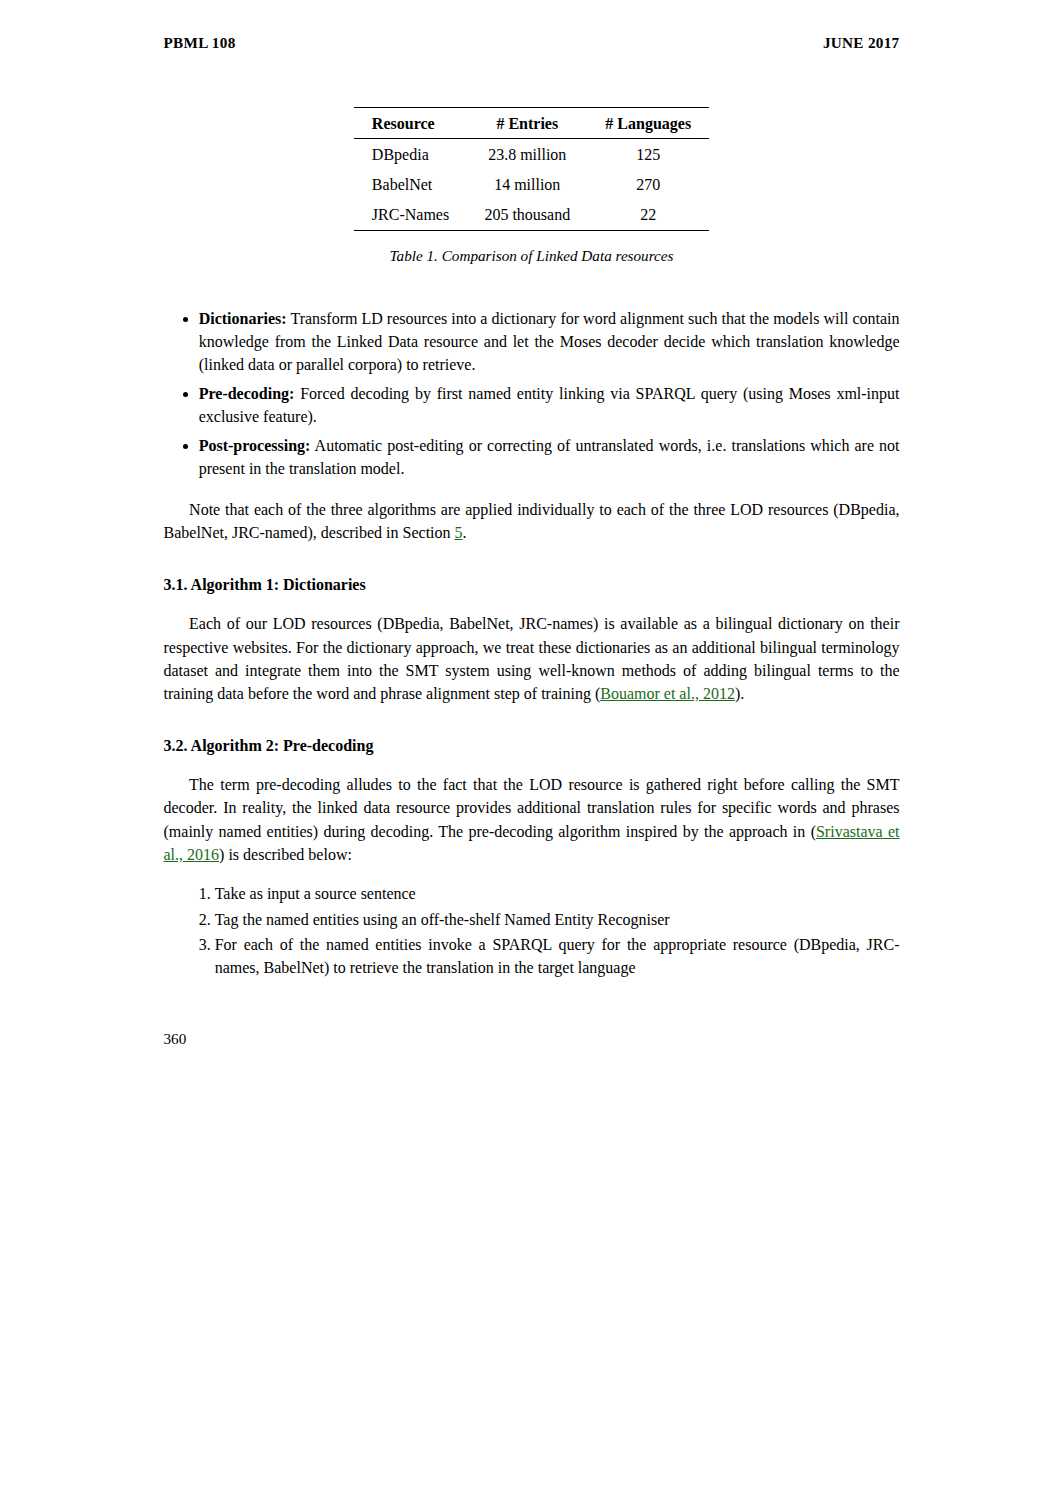PBML 108 JUNE 2017
| Resource | # Entries | # Languages |
| --- | --- | --- |
| DBpedia | 23.8 million | 125 |
| BabelNet | 14 million | 270 |
| JRC-Names | 205 thousand | 22 |
Table 1. Comparison of Linked Data resources
Dictionaries: Transform LD resources into a dictionary for word alignment such that the models will contain knowledge from the Linked Data resource and let the Moses decoder decide which translation knowledge (linked data or parallel corpora) to retrieve.
Pre-decoding: Forced decoding by first named entity linking via SPARQL query (using Moses xml-input exclusive feature).
Post-processing: Automatic post-editing or correcting of untranslated words, i.e. translations which are not present in the translation model.
Note that each of the three algorithms are applied individually to each of the three LOD resources (DBpedia, BabelNet, JRC-named), described in Section 5.
3.1. Algorithm 1: Dictionaries
Each of our LOD resources (DBpedia, BabelNet, JRC-names) is available as a bilingual dictionary on their respective websites. For the dictionary approach, we treat these dictionaries as an additional bilingual terminology dataset and integrate them into the SMT system using well-known methods of adding bilingual terms to the training data before the word and phrase alignment step of training (Bouamor et al., 2012).
3.2. Algorithm 2: Pre-decoding
The term pre-decoding alludes to the fact that the LOD resource is gathered right before calling the SMT decoder. In reality, the linked data resource provides additional translation rules for specific words and phrases (mainly named entities) during decoding. The pre-decoding algorithm inspired by the approach in (Srivastava et al., 2016) is described below:
Take as input a source sentence
Tag the named entities using an off-the-shelf Named Entity Recogniser
For each of the named entities invoke a SPARQL query for the appropriate resource (DBpedia, JRC-names, BabelNet) to retrieve the translation in the target language
360